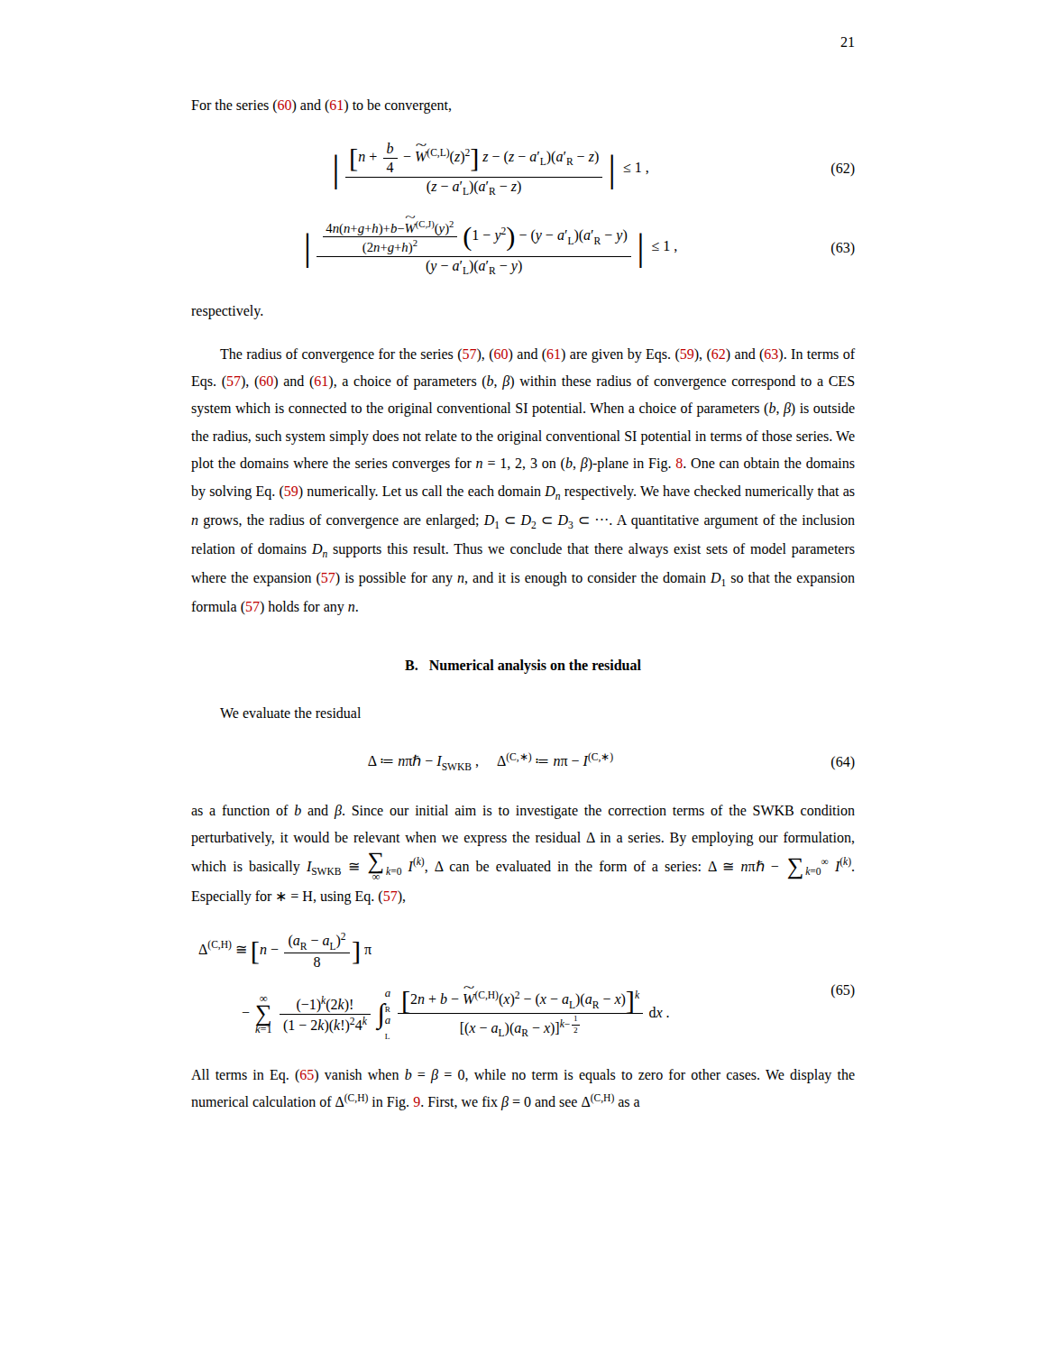21
For the series (60) and (61) to be convergent,
| [n + b 4 − W(C,L)(z)2] z − (z − a′L)(a′R − z) (z − a′L)(a′R − z) | ≤ 1 ,
(62)
| 4n(n+g+h)+b−W(C,J)(y)2 (2n+g+h)2 (1 − y2) − (y − a′L)(a′R − y) (y − a′L)(a′R − y) | ≤ 1 ,
(63)
respectively.
The radius of convergence for the series (57), (60) and (61) are given by Eqs. (59), (62) and (63). In terms of Eqs. (57), (60) and (61), a choice of parameters (b, β) within these radius of convergence correspond to a CES system which is connected to the original conventional SI potential. When a choice of parameters (b, β) is outside the radius, such system simply does not relate to the original conventional SI potential in terms of those series. We plot the domains where the series converges for n = 1, 2, 3 on (b, β)-plane in Fig. 8. One can obtain the domains by solving Eq. (59) numerically. Let us call the each domain Dn respectively. We have checked numerically that as n grows, the radius of convergence are enlarged; D1 ⊂ D2 ⊂ D3 ⊂ ···. A quantitative argument of the inclusion relation of domains Dn supports this result. Thus we conclude that there always exist sets of model parameters where the expansion (57) is possible for any n, and it is enough to consider the domain D1 so that the expansion formula (57) holds for any n.
B. Numerical analysis on the residual
We evaluate the residual
Δ ≔ nπℏ − ISWKB , Δ(C,∗) ≔ nπ − I(C,∗)
(64)
as a function of b and β. Since our initial aim is to investigate the correction terms of the SWKB condition perturbatively, it would be relevant when we express the residual Δ in a series. By employing our formulation, which is basically ISWKB ≅ ∑∞k=0 I(k), Δ can be evaluated in the form of a series: Δ ≅ nπℏ − ∑k=0∞ I(k). Especially for ∗ = H, using Eq. (57),
Δ(C,H) ≅ [n − (aR − aL)28] π
− ∞∑k=1 (−1)k(2k)! (1 − 2k)(k!)24k ∫aR aL [2n + b − W(C,H)(x)2 − (x − aL)(aR − x)]k [(x − aL)(aR − x)]k−12 dx .
(65)
All terms in Eq. (65) vanish when b = β = 0, while no term is equals to zero for other cases. We display the numerical calculation of Δ(C,H) in Fig. 9. First, we fix β = 0 and see Δ(C,H) as a